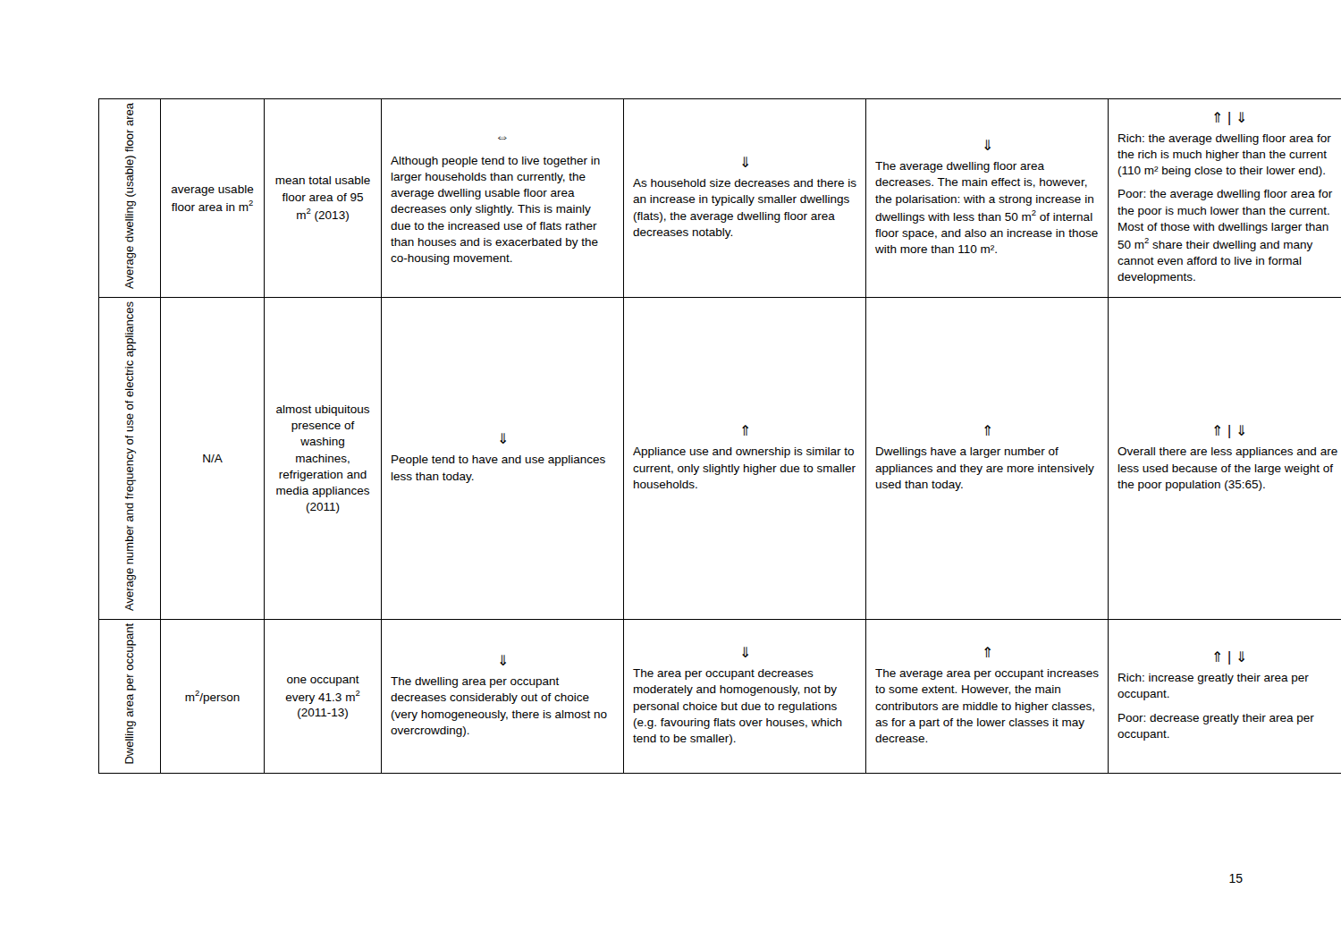| Average dwelling (usable) floor area | average usable floor area in m 2 | mean total usable floor area of 95 m 2 (2013) | ⇔ Although people tend to live together in larger households than currently, the average dwelling usable floor area decreases only slightly. This is mainly due to the increased use of flats rather than houses and is exacerbated by the co-housing movement. | ⇓ As household size decreases and there is an increase in typically smaller dwellings (flats), the average dwelling floor area decreases notably. | ⇓ The average dwelling floor area decreases. The main effect is, however, the polarisation: with a strong increase in dwellings with less than 50 m 2 of internal floor space, and also an increase in those with more than 110 m². | ⇑ / ⇓ Rich: the average dwelling floor area for the rich is much higher than the current (110 m² being close to their lower end). Poor: the average dwelling floor area for the poor is much lower than the current. Most of those with dwellings larger than 50 m 2 share their dwelling and many cannot even afford to live in formal developments. |
| Average number and frequency of use of electric appliances | N/A | almost ubiquitous presence of washing machines, refrigeration and media appliances (2011) | ⇓ People tend to have and use appliances less than today. | ⇑ Appliance use and ownership is similar to current, only slightly higher due to smaller households. | ⇑ Dwellings have a larger number of appliances and they are more intensively used than today. | ⇑ / ⇓ Overall there are less appliances and are less used because of the large weight of the poor population (35:65). |
| Dwelling area per occupant | m 2 /person | one occupant every 41.3 m 2 (2011-13) | ⇓ The dwelling area per occupant decreases considerably out of choice (very homogeneously, there is almost no overcrowding). | ⇓ The area per occupant decreases moderately and homogenously, not by personal choice but due to regulations (e.g. favouring flats over houses, which tend to be smaller). | ⇑ The average area per occupant increases to some extent. However, the main contributors are middle to higher classes, as for a part of the lower classes it may decrease. | ⇑ / ⇓ Rich: increase greatly their area per occupant. Poor: decrease greatly their area per occupant. |
15